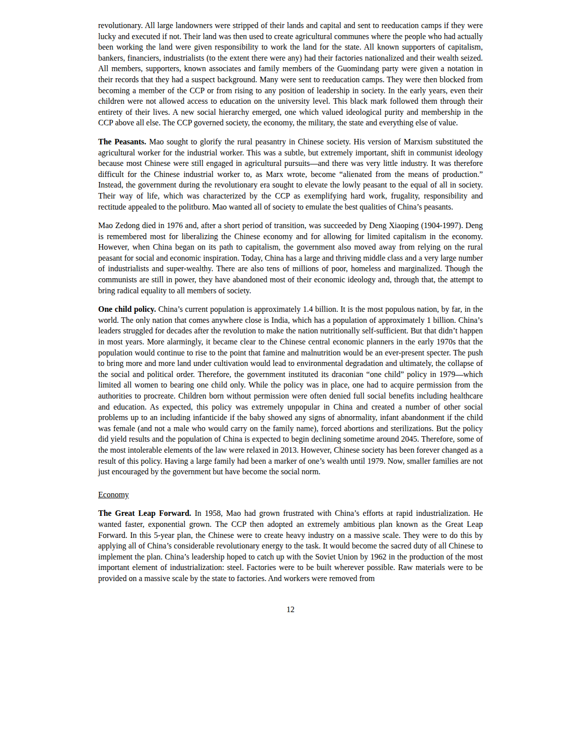revolutionary. All large landowners were stripped of their lands and capital and sent to reeducation camps if they were lucky and executed if not. Their land was then used to create agricultural communes where the people who had actually been working the land were given responsibility to work the land for the state. All known supporters of capitalism, bankers, financiers, industrialists (to the extent there were any) had their factories nationalized and their wealth seized. All members, supporters, known associates and family members of the Guomindang party were given a notation in their records that they had a suspect background. Many were sent to reeducation camps. They were then blocked from becoming a member of the CCP or from rising to any position of leadership in society. In the early years, even their children were not allowed access to education on the university level. This black mark followed them through their entirety of their lives. A new social hierarchy emerged, one which valued ideological purity and membership in the CCP above all else. The CCP governed society, the economy, the military, the state and everything else of value.
The Peasants. Mao sought to glorify the rural peasantry in Chinese society. His version of Marxism substituted the agricultural worker for the industrial worker. This was a subtle, but extremely important, shift in communist ideology because most Chinese were still engaged in agricultural pursuits—and there was very little industry. It was therefore difficult for the Chinese industrial worker to, as Marx wrote, become “alienated from the means of production.” Instead, the government during the revolutionary era sought to elevate the lowly peasant to the equal of all in society. Their way of life, which was characterized by the CCP as exemplifying hard work, frugality, responsibility and rectitude appealed to the politburo. Mao wanted all of society to emulate the best qualities of China’s peasants.
Mao Zedong died in 1976 and, after a short period of transition, was succeeded by Deng Xiaoping (1904-1997). Deng is remembered most for liberalizing the Chinese economy and for allowing for limited capitalism in the economy. However, when China began on its path to capitalism, the government also moved away from relying on the rural peasant for social and economic inspiration. Today, China has a large and thriving middle class and a very large number of industrialists and super-wealthy. There are also tens of millions of poor, homeless and marginalized. Though the communists are still in power, they have abandoned most of their economic ideology and, through that, the attempt to bring radical equality to all members of society.
One child policy. China’s current population is approximately 1.4 billion. It is the most populous nation, by far, in the world. The only nation that comes anywhere close is India, which has a population of approximately 1 billion. China’s leaders struggled for decades after the revolution to make the nation nutritionally self-sufficient. But that didn’t happen in most years. More alarmingly, it became clear to the Chinese central economic planners in the early 1970s that the population would continue to rise to the point that famine and malnutrition would be an ever-present specter. The push to bring more and more land under cultivation would lead to environmental degradation and ultimately, the collapse of the social and political order. Therefore, the government instituted its draconian “one child” policy in 1979—which limited all women to bearing one child only. While the policy was in place, one had to acquire permission from the authorities to procreate. Children born without permission were often denied full social benefits including healthcare and education. As expected, this policy was extremely unpopular in China and created a number of other social problems up to an including infanticide if the baby showed any signs of abnormality, infant abandonment if the child was female (and not a male who would carry on the family name), forced abortions and sterilizations. But the policy did yield results and the population of China is expected to begin declining sometime around 2045. Therefore, some of the most intolerable elements of the law were relaxed in 2013. However, Chinese society has been forever changed as a result of this policy. Having a large family had been a marker of one’s wealth until 1979. Now, smaller families are not just encouraged by the government but have become the social norm.
Economy
The Great Leap Forward. In 1958, Mao had grown frustrated with China’s efforts at rapid industrialization. He wanted faster, exponential grown. The CCP then adopted an extremely ambitious plan known as the Great Leap Forward. In this 5-year plan, the Chinese were to create heavy industry on a massive scale. They were to do this by applying all of China’s considerable revolutionary energy to the task. It would become the sacred duty of all Chinese to implement the plan. China’s leadership hoped to catch up with the Soviet Union by 1962 in the production of the most important element of industrialization: steel. Factories were to be built wherever possible. Raw materials were to be provided on a massive scale by the state to factories. And workers were removed from
12